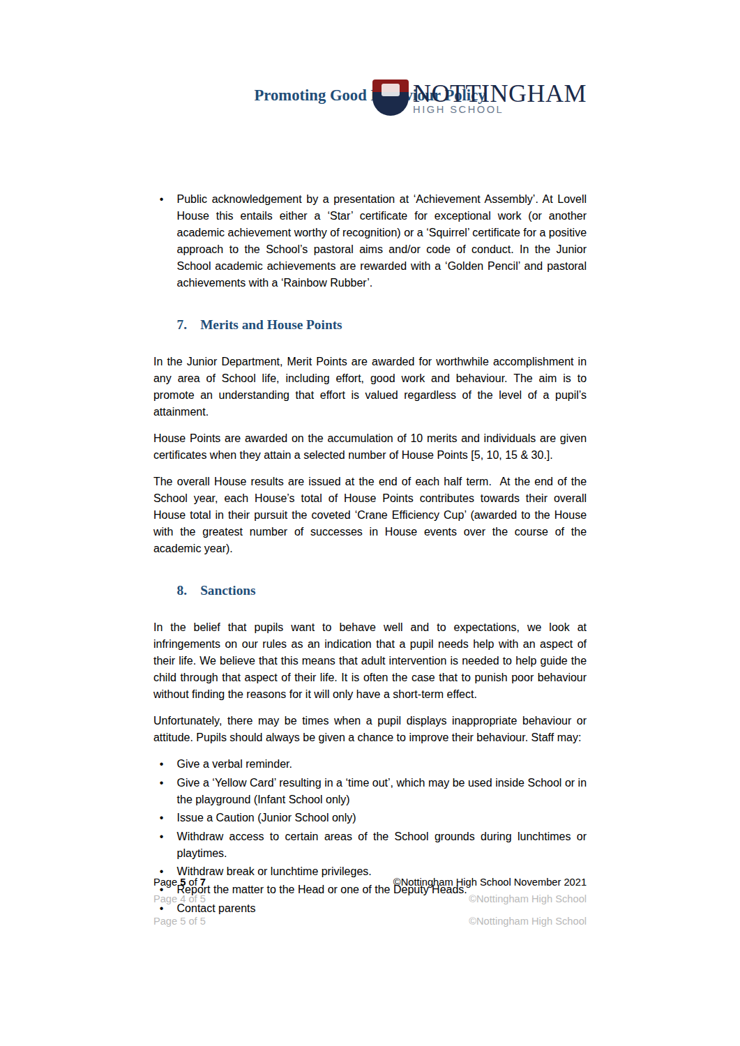NOTTINGHAM HIGH SCHOOL
Promoting Good Behaviour Policy
Public acknowledgement by a presentation at ‘Achievement Assembly’. At Lovell House this entails either a ‘Star’ certificate for exceptional work (or another academic achievement worthy of recognition) or a ‘Squirrel’ certificate for a positive approach to the School’s pastoral aims and/or code of conduct. In the Junior School academic achievements are rewarded with a ‘Golden Pencil’ and pastoral achievements with a ‘Rainbow Rubber’.
7. Merits and House Points
In the Junior Department, Merit Points are awarded for worthwhile accomplishment in any area of School life, including effort, good work and behaviour. The aim is to promote an understanding that effort is valued regardless of the level of a pupil’s attainment.
House Points are awarded on the accumulation of 10 merits and individuals are given certificates when they attain a selected number of House Points [5, 10, 15 & 30.].
The overall House results are issued at the end of each half term. At the end of the School year, each House’s total of House Points contributes towards their overall House total in their pursuit the coveted ‘Crane Efficiency Cup’ (awarded to the House with the greatest number of successes in House events over the course of the academic year).
8. Sanctions
In the belief that pupils want to behave well and to expectations, we look at infringements on our rules as an indication that a pupil needs help with an aspect of their life. We believe that this means that adult intervention is needed to help guide the child through that aspect of their life. It is often the case that to punish poor behaviour without finding the reasons for it will only have a short-term effect.
Unfortunately, there may be times when a pupil displays inappropriate behaviour or attitude. Pupils should always be given a chance to improve their behaviour. Staff may:
Give a verbal reminder.
Give a ‘Yellow Card’ resulting in a ‘time out’, which may be used inside School or in the playground (Infant School only)
Issue a Caution (Junior School only)
Withdraw access to certain areas of the School grounds during lunchtimes or playtimes.
Withdraw break or lunchtime privileges.
Report the matter to the Head or one of the Deputy Heads.
Contact parents
Page 5 of 7 ©Nottingham High School November 2021
Page 4 of 5 ©Nottingham High School
Page 5 of 5 ©Nottingham High School